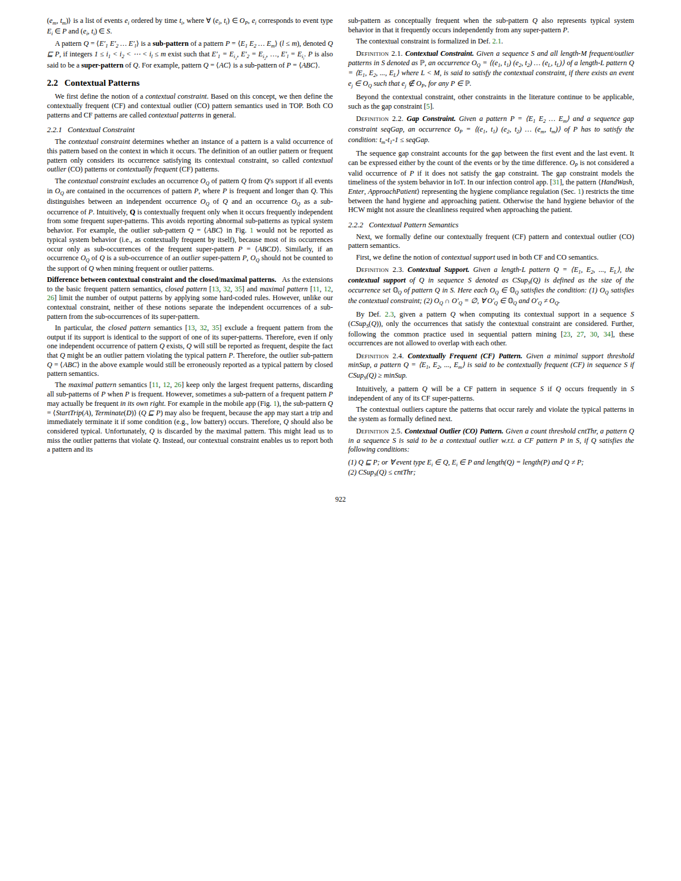(em, tm)⟩ is a list of events ei ordered by time ti, where ∀ (ei, ti) ∈ OP, ei corresponds to event type Ei ∈ P and (ei, ti) ∈ S.
A pattern Q = ⟨E′1 E′2 … E′l⟩ is a sub-pattern of a pattern P = ⟨E1 E2 … Em⟩ (l ≤ m), denoted Q ⊑ P, if integers 1 ≤ i1 < i2 < ⋯ < il ≤ m exist such that E′1 = Ei1, E′2 = Ei2, …, E′l = Eil. P is also said to be a super-pattern of Q. For example, pattern Q = ⟨AC⟩ is a sub-pattern of P = ⟨ABC⟩.
2.2 Contextual Patterns
We first define the notion of a contextual constraint. Based on this concept, we then define the contextually frequent (CF) and contextual outlier (CO) pattern semantics used in TOP. Both CO patterns and CF patterns are called contextual patterns in general.
2.2.1 Contextual Constraint
The contextual constraint determines whether an instance of a pattern is a valid occurrence of this pattern based on the context in which it occurs. The definition of an outlier pattern or frequent pattern only considers its occurrence satisfying its contextual constraint, so called contextual outlier (CO) patterns or contextually frequent (CF) patterns.
The contextual constraint excludes an occurrence OQ of pattern Q from Q's support if all events in OQ are contained in the occurrences of pattern P, where P is frequent and longer than Q. This distinguishes between an independent occurrence OQ of Q and an occurrence OQ as a sub-occurrence of P. Intuitively, Q is contextually frequent only when it occurs frequently independent from some frequent super-patterns. This avoids reporting abnormal sub-patterns as typical system behavior. For example, the outlier sub-pattern Q = ⟨ABC⟩ in Fig. 1 would not be reported as typical system behavior (i.e., as contextually frequent by itself), because most of its occurrences occur only as sub-occurrences of the frequent super-pattern P = ⟨ABCD⟩. Similarly, if an occurrence OQ of Q is a sub-occurrence of an outlier super-pattern P, OQ should not be counted to the support of Q when mining frequent or outlier patterns.
Difference between contextual constraint and the closed/maximal patterns. As the extensions to the basic frequent pattern semantics, closed pattern [13, 32, 35] and maximal pattern [11, 12, 26] limit the number of output patterns by applying some hard-coded rules. However, unlike our contextual constraint, neither of these notions separate the independent occurrences of a sub-pattern from the sub-occurrences of its super-pattern.
In particular, the closed pattern semantics [13, 32, 35] exclude a frequent pattern from the output if its support is identical to the support of one of its super-patterns. Therefore, even if only one independent occurrence of pattern Q exists, Q will still be reported as frequent, despite the fact that Q might be an outlier pattern violating the typical pattern P. Therefore, the outlier sub-pattern Q = ⟨ABC⟩ in the above example would still be erroneously reported as a typical pattern by closed pattern semantics.
The maximal pattern semantics [11, 12, 26] keep only the largest frequent patterns, discarding all sub-patterns of P when P is frequent. However, sometimes a sub-pattern of a frequent pattern P may actually be frequent in its own right. For example in the mobile app (Fig. 1), the sub-pattern Q = ⟨StartTrip(A), Terminate(D)⟩ (Q ⊑ P) may also be frequent, because the app may start a trip and immediately terminate it if some condition (e.g., low battery) occurs. Therefore, Q should also be considered typical. Unfortunately, Q is discarded by the maximal pattern. This might lead us to miss the outlier patterns that violate Q. Instead, our contextual constraint enables us to report both a pattern and its
sub-pattern as conceptually frequent when the sub-pattern Q also represents typical system behavior in that it frequently occurs independently from any super-pattern P.
The contextual constraint is formalized in Def. 2.1.
Definition 2.1. Contextual Constraint. Given a sequence S and all length-M frequent/outlier patterns in S denoted as ℙ, an occurrence OQ = ⟨(e1, t1) (e2, t2) … (eL, tL)⟩ of a length-L pattern Q = ⟨E1, E2, ..., EL⟩ where L < M, is said to satisfy the contextual constraint, if there exists an event ej ∈ OQ such that ej ∉ OP, for any P ∈ ℙ.
Beyond the contextual constraint, other constraints in the literature continue to be applicable, such as the gap constraint [5].
Definition 2.2. Gap Constraint. Given a pattern P = ⟨E1 E2 … Em⟩ and a sequence gap constraint seqGap, an occurrence OP = ⟨(e1, t1) (e2, t2) … (em, tm)⟩ of P has to satisfy the condition: tm-t1-1 ≤ seqGap.
The sequence gap constraint accounts for the gap between the first event and the last event. It can be expressed either by the count of the events or by the time difference. OP is not considered a valid occurrence of P if it does not satisfy the gap constraint. The gap constraint models the timeliness of the system behavior in IoT. In our infection control app. [31], the pattern ⟨HandWash, Enter, ApproachPatient⟩ representing the hygiene compliance regulation (Sec. 1) restricts the time between the hand hygiene and approaching patient. Otherwise the hand hygiene behavior of the HCW might not assure the cleanliness required when approaching the patient.
2.2.2 Contextual Pattern Semantics
Next, we formally define our contextually frequent (CF) pattern and contextual outlier (CO) pattern semantics.
First, we define the notion of contextual support used in both CF and CO semantics.
Definition 2.3. Contextual Support. Given a length-L pattern Q = ⟨E1, E2, ..., EL⟩, the contextual support of Q in sequence S denoted as CSupS(Q) is defined as the size of the occurrence set 𝕆Q of pattern Q in S. Here each OQ ∈ 𝕆Q satisfies the condition: (1) OQ satisfies the contextual constraint; (2) OQ ∩ O′Q = ∅, ∀ O′Q ∈ 𝕆Q and O′Q ≠ OQ.
By Def. 2.3, given a pattern Q when computing its contextual support in a sequence S (CSupS(Q)), only the occurrences that satisfy the contextual constraint are considered. Further, following the common practice used in sequential pattern mining [23, 27, 30, 34], these occurrences are not allowed to overlap with each other.
Definition 2.4. Contextually Frequent (CF) Pattern. Given a minimal support threshold minSup, a pattern Q = ⟨E1, E2, ..., Em⟩ is said to be contextually frequent (CF) in sequence S if CSupS(Q) ≥ minSup.
Intuitively, a pattern Q will be a CF pattern in sequence S if Q occurs frequently in S independent of any of its CF super-patterns.
The contextual outliers capture the patterns that occur rarely and violate the typical patterns in the system as formally defined next.
Definition 2.5. Contextual Outlier (CO) Pattern. Given a count threshold cntThr, a pattern Q in a sequence S is said to be a contextual outlier w.r.t. a CF pattern P in S, if Q satisfies the following conditions:
(1) Q ⊑ P; or ∀ event type Ei ∈ Q, Ei ∈ P and length(Q) = length(P) and Q ≠ P;
(2) CSupS(Q) ≤ cntThr;
922